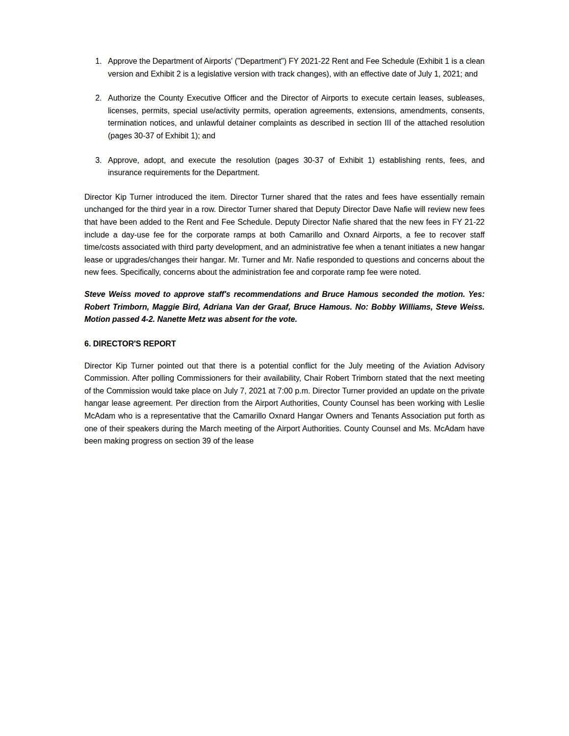Approve the Department of Airports' ("Department") FY 2021-22 Rent and Fee Schedule (Exhibit 1 is a clean version and Exhibit 2 is a legislative version with track changes), with an effective date of July 1, 2021; and
Authorize the County Executive Officer and the Director of Airports to execute certain leases, subleases, licenses, permits, special use/activity permits, operation agreements, extensions, amendments, consents, termination notices, and unlawful detainer complaints as described in section III of the attached resolution (pages 30-37 of Exhibit 1); and
Approve, adopt, and execute the resolution (pages 30-37 of Exhibit 1) establishing rents, fees, and insurance requirements for the Department.
Director Kip Turner introduced the item. Director Turner shared that the rates and fees have essentially remain unchanged for the third year in a row. Director Turner shared that Deputy Director Dave Nafie will review new fees that have been added to the Rent and Fee Schedule. Deputy Director Nafie shared that the new fees in FY 21-22 include a day-use fee for the corporate ramps at both Camarillo and Oxnard Airports, a fee to recover staff time/costs associated with third party development, and an administrative fee when a tenant initiates a new hangar lease or upgrades/changes their hangar. Mr. Turner and Mr. Nafie responded to questions and concerns about the new fees. Specifically, concerns about the administration fee and corporate ramp fee were noted.
Steve Weiss moved to approve staff's recommendations and Bruce Hamous seconded the motion. Yes: Robert Trimborn, Maggie Bird, Adriana Van der Graaf, Bruce Hamous. No: Bobby Williams, Steve Weiss. Motion passed 4-2. Nanette Metz was absent for the vote.
6. DIRECTOR'S REPORT
Director Kip Turner pointed out that there is a potential conflict for the July meeting of the Aviation Advisory Commission. After polling Commissioners for their availability, Chair Robert Trimborn stated that the next meeting of the Commission would take place on July 7, 2021 at 7:00 p.m. Director Turner provided an update on the private hangar lease agreement. Per direction from the Airport Authorities, County Counsel has been working with Leslie McAdam who is a representative that the Camarillo Oxnard Hangar Owners and Tenants Association put forth as one of their speakers during the March meeting of the Airport Authorities. County Counsel and Ms. McAdam have been making progress on section 39 of the lease